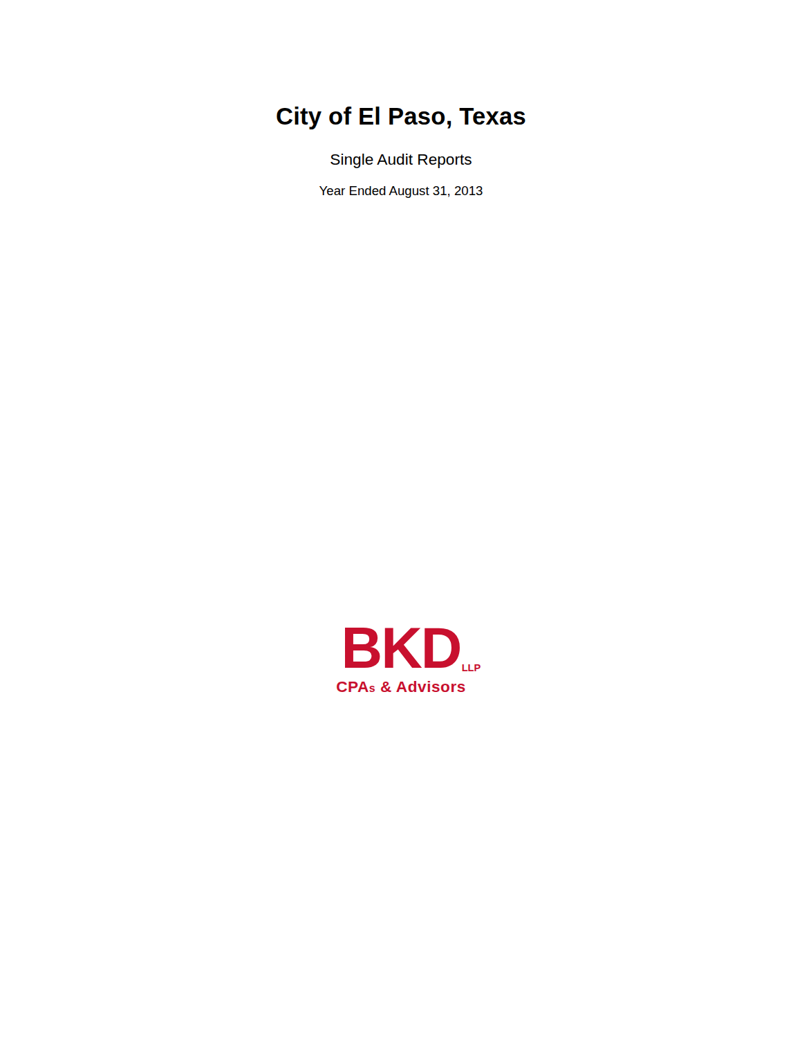City of El Paso, Texas
Single Audit Reports
Year Ended August 31, 2013
BKDLLP
CPAs & Advisors